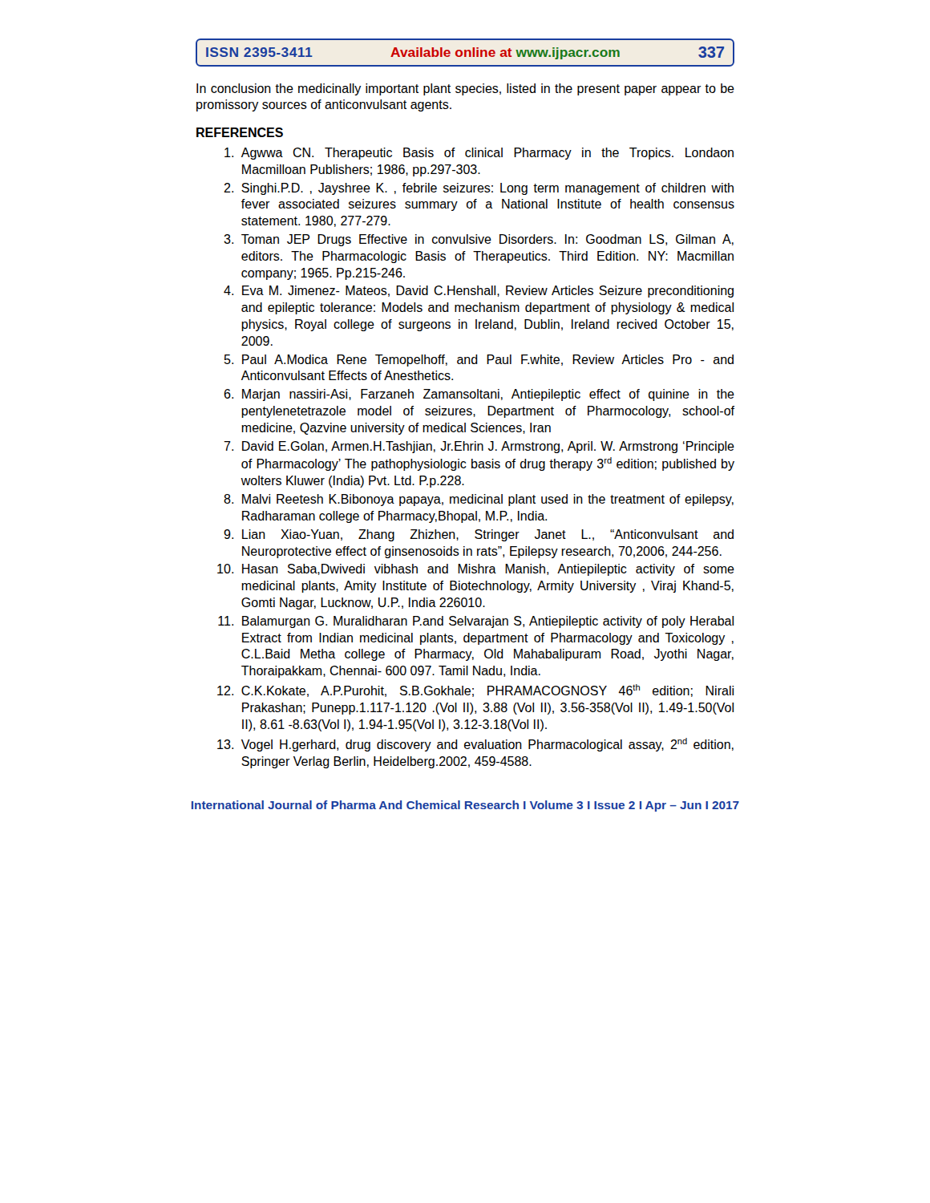ISSN 2395-3411 Available online at www.ijpacr.com 337
In conclusion the medicinally important plant species, listed in the present paper appear to be promissory sources of anticonvulsant agents.
REFERENCES
Agwwa CN. Therapeutic Basis of clinical Pharmacy in the Tropics. Londaon Macmilloan Publishers; 1986, pp.297-303.
Singhi.P.D. , Jayshree K. , febrile seizures: Long term management of children with fever associated seizures summary of a National Institute of health consensus statement. 1980, 277-279.
Toman JEP Drugs Effective in convulsive Disorders. In: Goodman LS, Gilman A, editors. The Pharmacologic Basis of Therapeutics. Third Edition. NY: Macmillan company; 1965. Pp.215-246.
Eva M. Jimenez- Mateos, David C.Henshall, Review Articles Seizure preconditioning and epileptic tolerance: Models and mechanism department of physiology & medical physics, Royal college of surgeons in Ireland, Dublin, Ireland recived October 15, 2009.
Paul A.Modica Rene Temopelhoff, and Paul F.white, Review Articles Pro - and Anticonvulsant Effects of Anesthetics.
Marjan nassiri-Asi, Farzaneh Zamansoltani, Antiepileptic effect of quinine in the pentylenetetrazole model of seizures, Department of Pharmocology, school-of medicine, Qazvine university of medical Sciences, Iran
David E.Golan, Armen.H.Tashjian, Jr.Ehrin J. Armstrong, April. W. Armstrong ‘Principle of Pharmacology’ The pathophysiologic basis of drug therapy 3rd edition; published by wolters Kluwer (India) Pvt. Ltd. P.p.228.
Malvi Reetesh K.Bibonoya papaya, medicinal plant used in the treatment of epilepsy, Radharaman college of Pharmacy,Bhopal, M.P., India.
Lian Xiao-Yuan, Zhang Zhizhen, Stringer Janet L., “Anticonvulsant and Neuroprotective effect of ginsenosoids in rats”, Epilepsy research, 70,2006, 244-256.
Hasan Saba,Dwivedi vibhash and Mishra Manish, Antiepileptic activity of some medicinal plants, Amity Institute of Biotechnology, Armity University , Viraj Khand-5, Gomti Nagar, Lucknow, U.P., India 226010.
Balamurgan G. Muralidharan P.and Selvarajan S, Antiepileptic activity of poly Herabal Extract from Indian medicinal plants, department of Pharmacology and Toxicology , C.L.Baid Metha college of Pharmacy, Old Mahabalipuram Road, Jyothi Nagar, Thoraipakkam, Chennai- 600 097. Tamil Nadu, India.
C.K.Kokate, A.P.Purohit, S.B.Gokhale; PHRAMACOGNOSY 46th edition; Nirali Prakashan; Punepp.1.117-1.120 .(Vol II), 3.88 (Vol II), 3.56-358(Vol II), 1.49-1.50(Vol II), 8.61 -8.63(Vol I), 1.94-1.95(Vol I), 3.12-3.18(Vol II).
Vogel H.gerhard, drug discovery and evaluation Pharmacological assay, 2nd edition, Springer Verlag Berlin, Heidelberg.2002, 459-4588.
International Journal of Pharma And Chemical Research I Volume 3 I Issue 2 I Apr – Jun I 2017